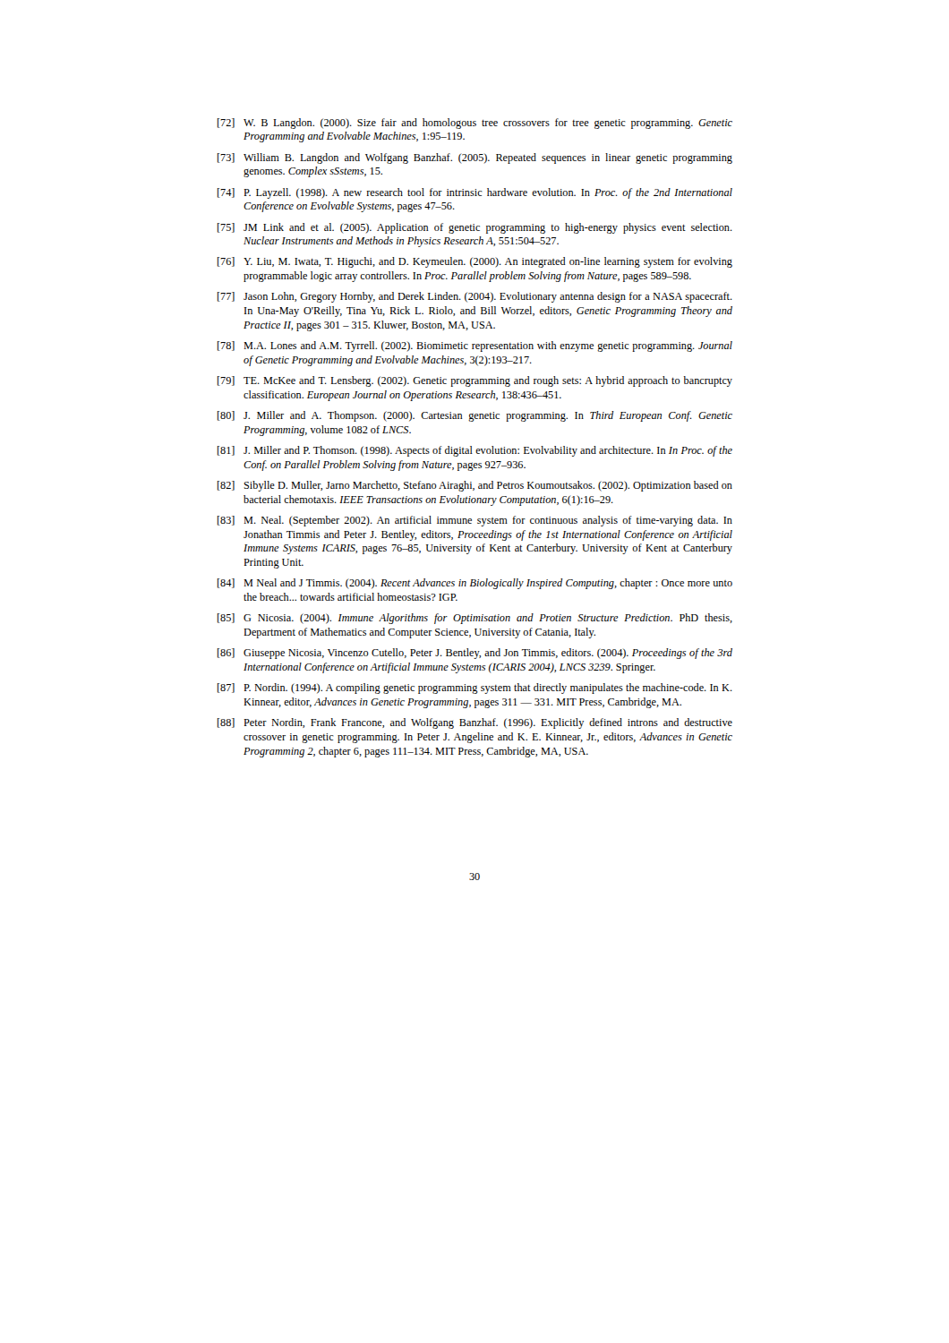[72] W. B Langdon. (2000). Size fair and homologous tree crossovers for tree genetic programming. Genetic Programming and Evolvable Machines, 1:95–119.
[73] William B. Langdon and Wolfgang Banzhaf. (2005). Repeated sequences in linear genetic programming genomes. Complex sSstems, 15.
[74] P. Layzell. (1998). A new research tool for intrinsic hardware evolution. In Proc. of the 2nd International Conference on Evolvable Systems, pages 47–56.
[75] JM Link and et al. (2005). Application of genetic programming to high-energy physics event selection. Nuclear Instruments and Methods in Physics Research A, 551:504–527.
[76] Y. Liu, M. Iwata, T. Higuchi, and D. Keymeulen. (2000). An integrated on-line learning system for evolving programmable logic array controllers. In Proc. Parallel problem Solving from Nature, pages 589–598.
[77] Jason Lohn, Gregory Hornby, and Derek Linden. (2004). Evolutionary antenna design for a NASA spacecraft. In Una-May O'Reilly, Tina Yu, Rick L. Riolo, and Bill Worzel, editors, Genetic Programming Theory and Practice II, pages 301 – 315. Kluwer, Boston, MA, USA.
[78] M.A. Lones and A.M. Tyrrell. (2002). Biomimetic representation with enzyme genetic programming. Journal of Genetic Programming and Evolvable Machines, 3(2):193–217.
[79] TE. McKee and T. Lensberg. (2002). Genetic programming and rough sets: A hybrid approach to bancruptcy classification. European Journal on Operations Research, 138:436–451.
[80] J. Miller and A. Thompson. (2000). Cartesian genetic programming. In Third European Conf. Genetic Programming, volume 1082 of LNCS.
[81] J. Miller and P. Thomson. (1998). Aspects of digital evolution: Evolvability and architecture. In In Proc. of the Conf. on Parallel Problem Solving from Nature, pages 927–936.
[82] Sibylle D. Muller, Jarno Marchetto, Stefano Airaghi, and Petros Koumoutsakos. (2002). Optimization based on bacterial chemotaxis. IEEE Transactions on Evolutionary Computation, 6(1):16–29.
[83] M. Neal. (September 2002). An artificial immune system for continuous analysis of time-varying data. In Jonathan Timmis and Peter J. Bentley, editors, Proceedings of the 1st International Conference on Artificial Immune Systems ICARIS, pages 76–85, University of Kent at Canterbury. University of Kent at Canterbury Printing Unit.
[84] M Neal and J Timmis. (2004). Recent Advances in Biologically Inspired Computing, chapter : Once more unto the breach... towards artificial homeostasis? IGP.
[85] G Nicosia. (2004). Immune Algorithms for Optimisation and Protien Structure Prediction. PhD thesis, Department of Mathematics and Computer Science, University of Catania, Italy.
[86] Giuseppe Nicosia, Vincenzo Cutello, Peter J. Bentley, and Jon Timmis, editors. (2004). Proceedings of the 3rd International Conference on Artificial Immune Systems (ICARIS 2004), LNCS 3239. Springer.
[87] P. Nordin. (1994). A compiling genetic programming system that directly manipulates the machine-code. In K. Kinnear, editor, Advances in Genetic Programming, pages 311 — 331. MIT Press, Cambridge, MA.
[88] Peter Nordin, Frank Francone, and Wolfgang Banzhaf. (1996). Explicitly defined introns and destructive crossover in genetic programming. In Peter J. Angeline and K. E. Kinnear, Jr., editors, Advances in Genetic Programming 2, chapter 6, pages 111–134. MIT Press, Cambridge, MA, USA.
30